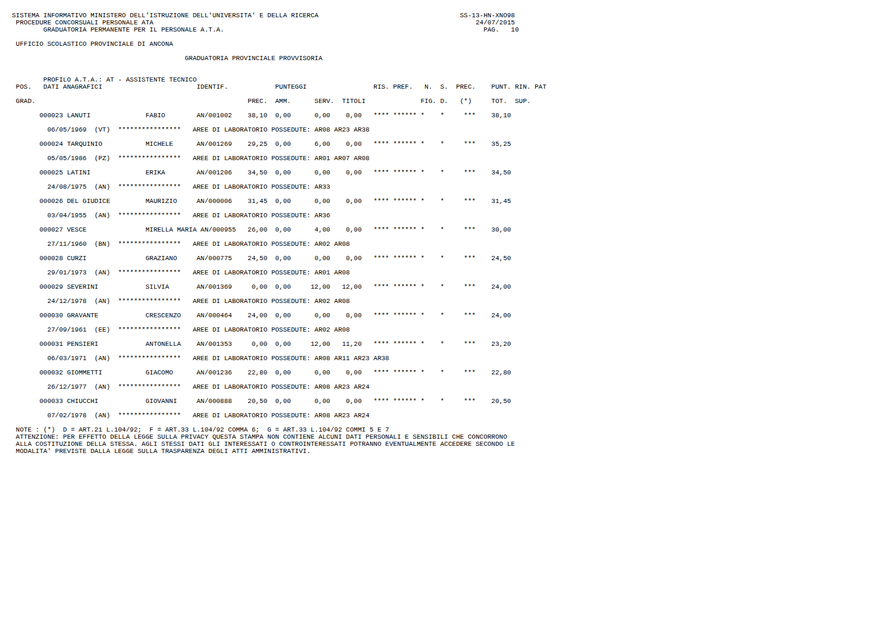SISTEMA INFORMATIVO MINISTERO DELL'ISTRUZIONE DELL'UNIVERSITA' E DELLA RICERCA                                    SS-13-HN-XNO98
 PROCEDURE CONCORSUALI PERSONALE ATA                                                                                  24/07/2015
        GRADUATORIA PERMANENTE PER IL PERSONALE A.T.A.                                                                  PAG.   10

 UFFICIO SCOLASTICO PROVINCIALE DI ANCONA

                                            GRADUATORIA PROVINCIALE PROVVISORIA


        PROFILO A.T.A.: AT - ASSISTENTE TECNICO
 POS.   DATI ANAGRAFICI                        IDENTIF.            PUNTEGGI                 RIS. PREF.   N.  S.  PREC.    PUNT. RIN. PAT

 GRAD.                                                      PREC.  AMM.      SERV.  TITOLI              FIG. D.   (*)     TOT.  SUP.

       000023 LANUTI              FABIO        AN/001002    38,10  0,00      0,00    0,00   **** ****** *    *     ***    38,10

         06/05/1969  (VT)  ****************   AREE DI LABORATORIO POSSEDUTE: AR08 AR23 AR38

       000024 TARQUINIO           MICHELE      AN/001269    29,25  0,00      6,00    0,00   **** ****** *    *     ***    35,25

         05/05/1986  (PZ)  ****************   AREE DI LABORATORIO POSSEDUTE: AR01 AR07 AR08

       000025 LATINI              ERIKA        AN/001206    34,50  0,00      0,00    0,00   **** ****** *    *     ***    34,50

         24/08/1975  (AN)  ****************   AREE DI LABORATORIO POSSEDUTE: AR33

       000026 DEL GIUDICE         MAURIZIO     AN/000006    31,45  0,00      0,00    0,00   **** ****** *    *     ***    31,45

         03/04/1955  (AN)  ****************   AREE DI LABORATORIO POSSEDUTE: AR36

       000027 VESCE               MIRELLA MARIA AN/000955   26,00  0,00      4,00    0,00   **** ****** *    *     ***    30,00

         27/11/1960  (BN)  ****************   AREE DI LABORATORIO POSSEDUTE: AR02 AR08

       000028 CURZI               GRAZIANO     AN/000775    24,50  0,00      0,00    0,00   **** ****** *    *     ***    24,50

         29/01/1973  (AN)  ****************   AREE DI LABORATORIO POSSEDUTE: AR01 AR08

       000029 SEVERINI            SILVIA       AN/001369     0,00  0,00     12,00   12,00   **** ****** *    *     ***    24,00

         24/12/1978  (AN)  ****************   AREE DI LABORATORIO POSSEDUTE: AR02 AR08

       000030 GRAVANTE            CRESCENZO    AN/000464    24,00  0,00      0,00    0,00   **** ****** *    *     ***    24,00

         27/09/1961  (EE)  ****************   AREE DI LABORATORIO POSSEDUTE: AR02 AR08

       000031 PENSIERI            ANTONELLA    AN/001353     0,00  0,00     12,00   11,20   **** ****** *    *     ***    23,20

         06/03/1971  (AN)  ****************   AREE DI LABORATORIO POSSEDUTE: AR08 AR11 AR23 AR38

       000032 GIOMMETTI           GIACOMO      AN/001236    22,80  0,00      0,00    0,00   **** ****** *    *     ***    22,80

         26/12/1977  (AN)  ****************   AREE DI LABORATORIO POSSEDUTE: AR08 AR23 AR24

       000033 CHIUCCHI            GIOVANNI     AN/000888    20,50  0,00      0,00    0,00   **** ****** *    *     ***    20,50

         07/02/1978  (AN)  ****************   AREE DI LABORATORIO POSSEDUTE: AR08 AR23 AR24

 NOTE : (*)  D = ART.21 L.104/92;  F = ART.33 L.104/92 COMMA 6;  G = ART.33 L.104/92 COMMI 5 E 7
 ATTENZIONE: PER EFFETTO DELLA LEGGE SULLA PRIVACY QUESTA STAMPA NON CONTIENE ALCUNI DATI PERSONALI E SENSIBILI CHE CONCORRONO
 ALLA COSTITUZIONE DELLA STESSA. AGLI STESSI DATI GLI INTERESSATI O CONTROINTERESSATI POTRANNO EVENTUALMENTE ACCEDERE SECONDO LE
 MODALITA' PREVISTE DALLA LEGGE SULLA TRASPARENZA DEGLI ATTI AMMINISTRATIVI.